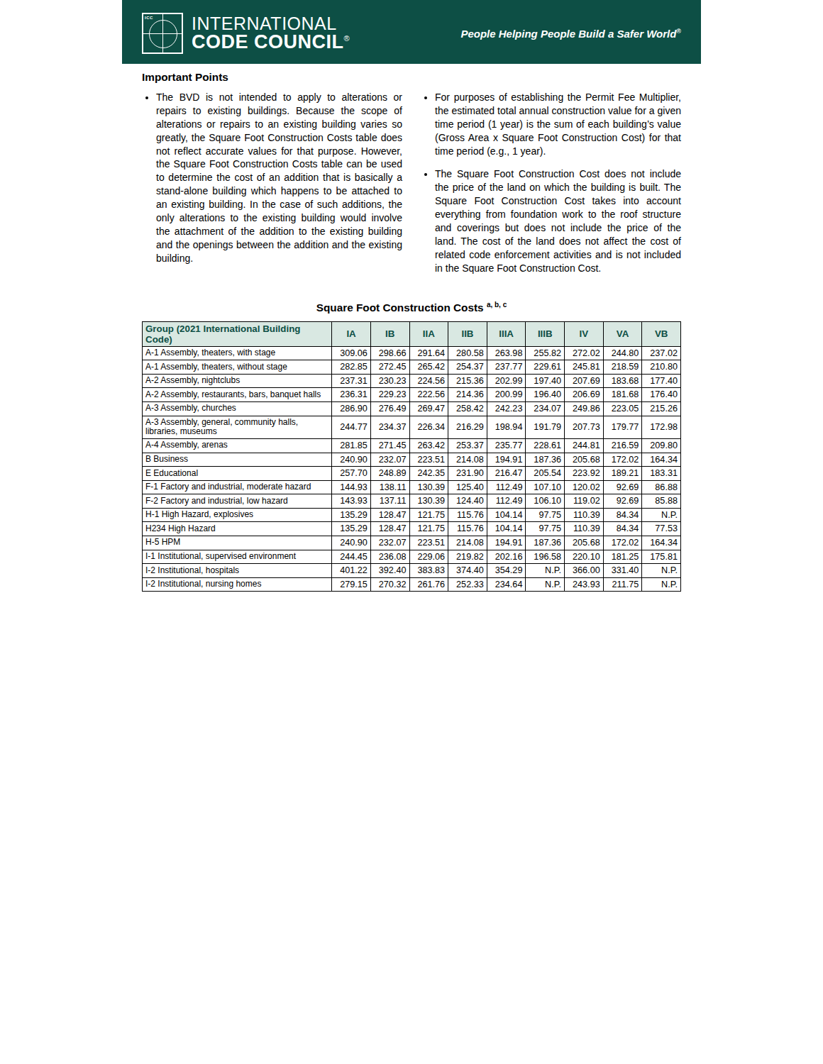ICC
INTERNATIONAL
CODE COUNCIL®
People Helping People Build a Safer World®
Important Points
The BVD is not intended to apply to alterations or repairs to existing buildings. Because the scope of alterations or repairs to an existing building varies so greatly, the Square Foot Construction Costs table does not reflect accurate values for that purpose. However, the Square Foot Construction Costs table can be used to determine the cost of an addition that is basically a stand-alone building which happens to be attached to an existing building. In the case of such additions, the only alterations to the existing building would involve the attachment of the addition to the existing building and the openings between the addition and the existing building.
For purposes of establishing the Permit Fee Multiplier, the estimated total annual construction value for a given time period (1 year) is the sum of each building’s value (Gross Area x Square Foot Construction Cost) for that time period (e.g., 1 year).
The Square Foot Construction Cost does not include the price of the land on which the building is built. The Square Foot Construction Cost takes into account everything from foundation work to the roof structure and coverings but does not include the price of the land. The cost of the land does not affect the cost of related code enforcement activities and is not included in the Square Foot Construction Cost.
Square Foot Construction Costs a, b, c
| Group (2021 International Building Code) | IA | IB | IIA | IIB | IIIA | IIIB | IV | VA | VB |
| --- | --- | --- | --- | --- | --- | --- | --- | --- | --- |
| A-1 Assembly, theaters, with stage | 309.06 | 298.66 | 291.64 | 280.58 | 263.98 | 255.82 | 272.02 | 244.80 | 237.02 |
| A-1 Assembly, theaters, without stage | 282.85 | 272.45 | 265.42 | 254.37 | 237.77 | 229.61 | 245.81 | 218.59 | 210.80 |
| A-2 Assembly, nightclubs | 237.31 | 230.23 | 224.56 | 215.36 | 202.99 | 197.40 | 207.69 | 183.68 | 177.40 |
| A-2 Assembly, restaurants, bars, banquet halls | 236.31 | 229.23 | 222.56 | 214.36 | 200.99 | 196.40 | 206.69 | 181.68 | 176.40 |
| A-3 Assembly, churches | 286.90 | 276.49 | 269.47 | 258.42 | 242.23 | 234.07 | 249.86 | 223.05 | 215.26 |
| A-3 Assembly, general, community halls, libraries, museums | 244.77 | 234.37 | 226.34 | 216.29 | 198.94 | 191.79 | 207.73 | 179.77 | 172.98 |
| A-4 Assembly, arenas | 281.85 | 271.45 | 263.42 | 253.37 | 235.77 | 228.61 | 244.81 | 216.59 | 209.80 |
| B Business | 240.90 | 232.07 | 223.51 | 214.08 | 194.91 | 187.36 | 205.68 | 172.02 | 164.34 |
| E Educational | 257.70 | 248.89 | 242.35 | 231.90 | 216.47 | 205.54 | 223.92 | 189.21 | 183.31 |
| F-1 Factory and industrial, moderate hazard | 144.93 | 138.11 | 130.39 | 125.40 | 112.49 | 107.10 | 120.02 | 92.69 | 86.88 |
| F-2 Factory and industrial, low hazard | 143.93 | 137.11 | 130.39 | 124.40 | 112.49 | 106.10 | 119.02 | 92.69 | 85.88 |
| H-1 High Hazard, explosives | 135.29 | 128.47 | 121.75 | 115.76 | 104.14 | 97.75 | 110.39 | 84.34 | N.P. |
| H234 High Hazard | 135.29 | 128.47 | 121.75 | 115.76 | 104.14 | 97.75 | 110.39 | 84.34 | 77.53 |
| H-5 HPM | 240.90 | 232.07 | 223.51 | 214.08 | 194.91 | 187.36 | 205.68 | 172.02 | 164.34 |
| I-1 Institutional, supervised environment | 244.45 | 236.08 | 229.06 | 219.82 | 202.16 | 196.58 | 220.10 | 181.25 | 175.81 |
| I-2 Institutional, hospitals | 401.22 | 392.40 | 383.83 | 374.40 | 354.29 | N.P. | 366.00 | 331.40 | N.P. |
| I-2 Institutional, nursing homes | 279.15 | 270.32 | 261.76 | 252.33 | 234.64 | N.P. | 243.93 | 211.75 | N.P. |